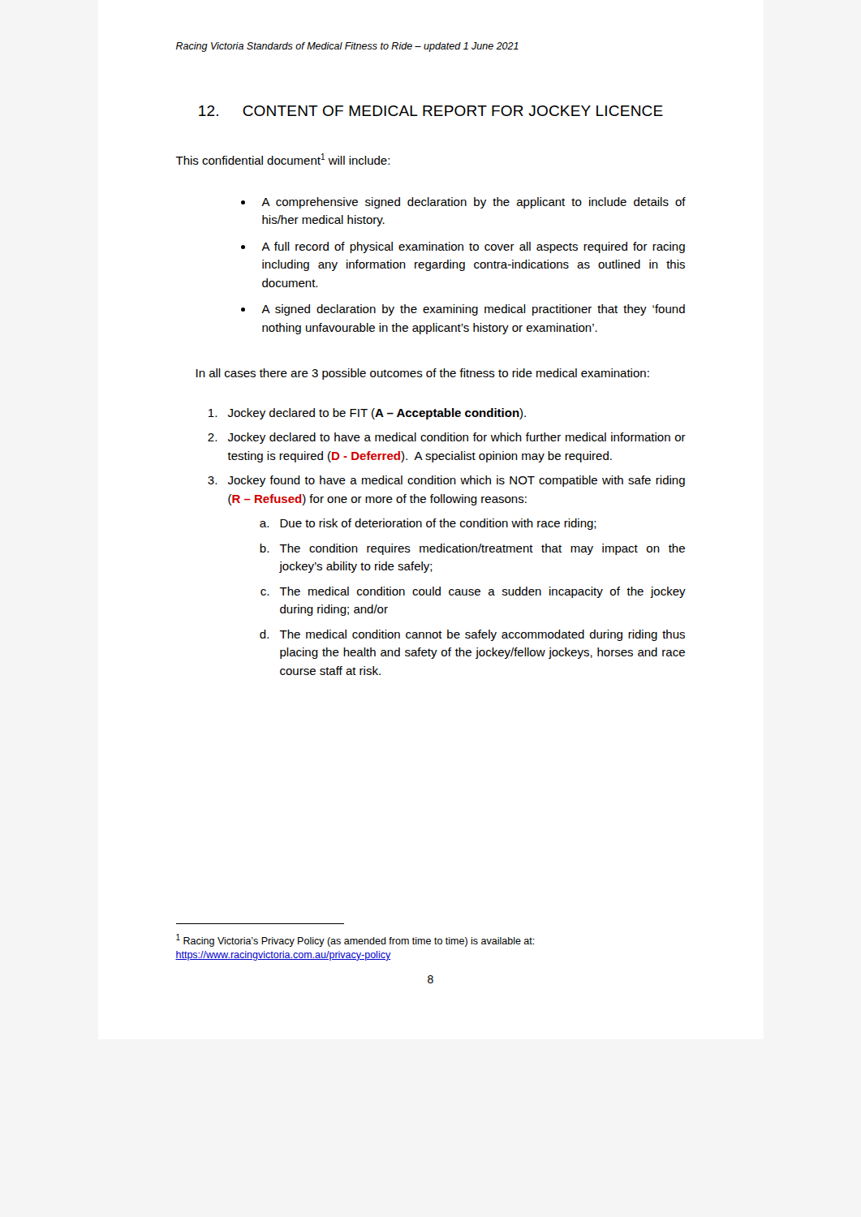Racing Victoria Standards of Medical Fitness to Ride – updated 1 June 2021
12. CONTENT OF MEDICAL REPORT FOR JOCKEY LICENCE
This confidential document1 will include:
A comprehensive signed declaration by the applicant to include details of his/her medical history.
A full record of physical examination to cover all aspects required for racing including any information regarding contra-indications as outlined in this document.
A signed declaration by the examining medical practitioner that they ‘found nothing unfavourable in the applicant’s history or examination’.
In all cases there are 3 possible outcomes of the fitness to ride medical examination:
Jockey declared to be FIT (A – Acceptable condition).
Jockey declared to have a medical condition for which further medical information or testing is required (D - Deferred). A specialist opinion may be required.
Jockey found to have a medical condition which is NOT compatible with safe riding (R – Refused) for one or more of the following reasons:
Due to risk of deterioration of the condition with race riding;
The condition requires medication/treatment that may impact on the jockey’s ability to ride safely;
The medical condition could cause a sudden incapacity of the jockey during riding; and/or
The medical condition cannot be safely accommodated during riding thus placing the health and safety of the jockey/fellow jockeys, horses and race course staff at risk.
1 Racing Victoria’s Privacy Policy (as amended from time to time) is available at:
https://www.racingvictoria.com.au/privacy-policy
8